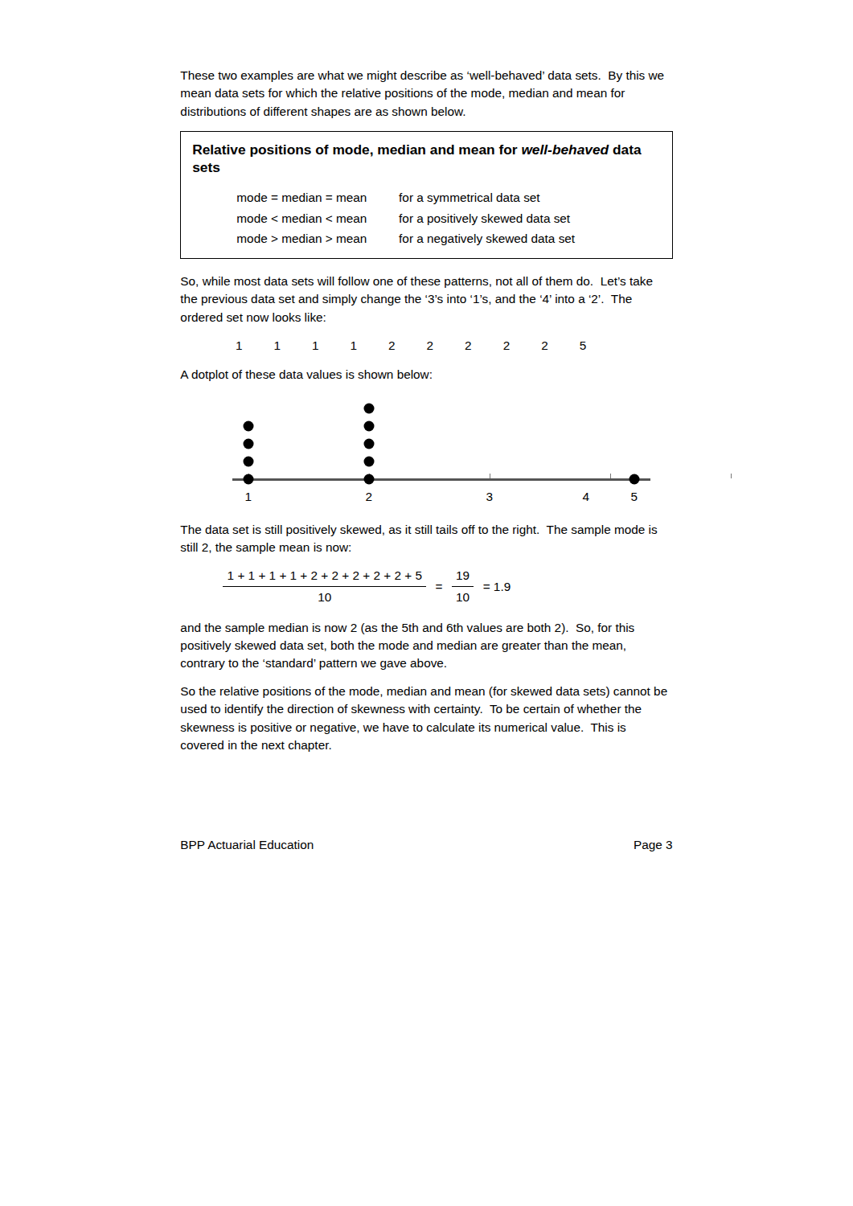These two examples are what we might describe as ‘well-behaved’ data sets. By this we mean data sets for which the relative positions of the mode, median and mean for distributions of different shapes are as shown below.
Relative positions of mode, median and mean for well-behaved data sets
| mode = median = mean | for a symmetrical data set |
| mode < median < mean | for a positively skewed data set |
| mode > median > mean | for a negatively skewed data set |
So, while most data sets will follow one of these patterns, not all of them do. Let’s take the previous data set and simply change the ‘3’s into ‘1’s, and the ‘4’ into a ‘2’. The ordered set now looks like:
1111222225
A dotplot of these data values is shown below:
1
2
3
4
5
The data set is still positively skewed, as it still tails off to the right. The sample mode is still 2, the sample mean is now:
1 + 1 + 1 + 1 + 2 + 2 + 2 + 2 + 2 + 5 10 = 19 10 = 1.9
and the sample median is now 2 (as the 5th and 6th values are both 2). So, for this positively skewed data set, both the mode and median are greater than the mean, contrary to the ‘standard’ pattern we gave above.
So the relative positions of the mode, median and mean (for skewed data sets) cannot be used to identify the direction of skewness with certainty. To be certain of whether the skewness is positive or negative, we have to calculate its numerical value. This is covered in the next chapter.
BPP Actuarial Education
Page 3